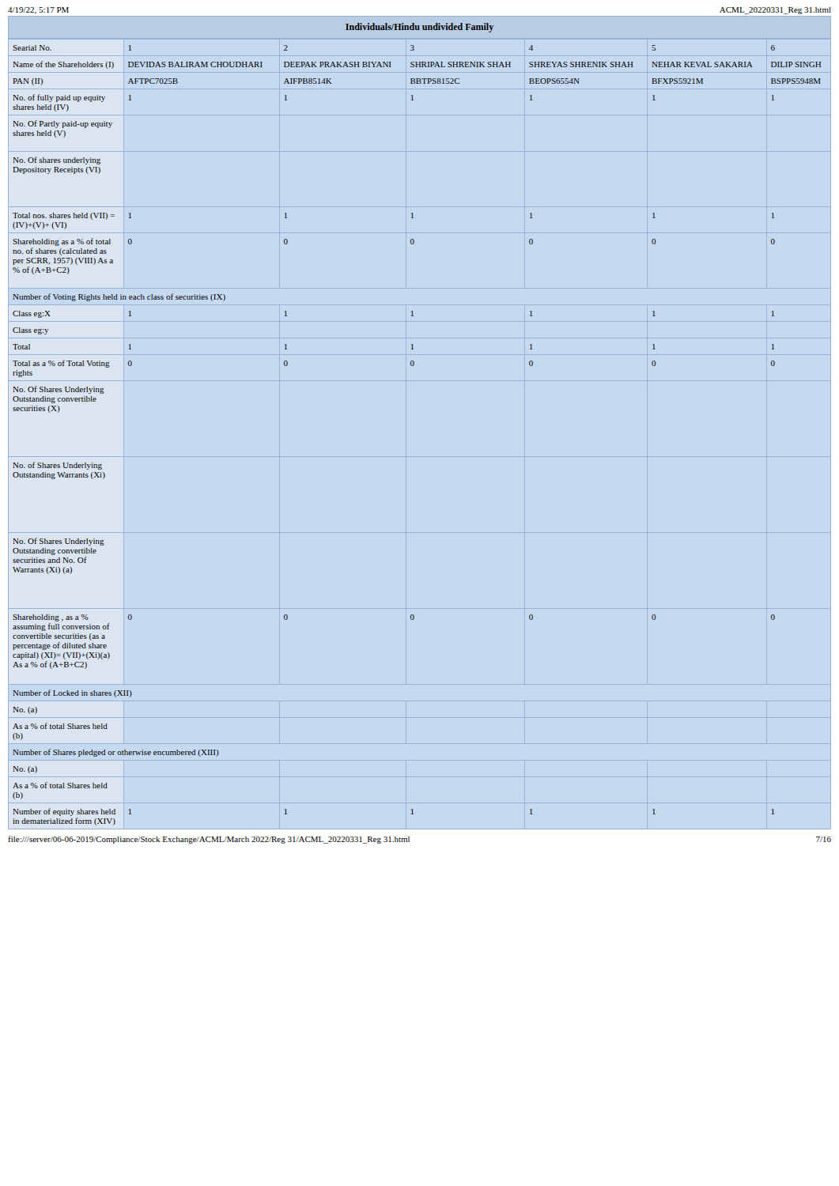4/19/22, 5:17 PM ACML_20220331_Reg 31.html
Individuals/Hindu undivided Family
| Searial No. | 1 | 2 | 3 | 4 | 5 | 6 |
| Name of the Shareholders (I) | DEVIDAS BALIRAM CHOUDHARI | DEEPAK PRAKASH BIYANI | SHRIPAL SHRENIK SHAH | SHREYAS SHRENIK SHAH | NEHAR KEVAL SAKARIA | DILIP SINGH |
| PAN (II) | AFTPC7025B | AIFPB8514K | BBTPS8152C | BEOPS6554N | BFXPS5921M | BSPPS5948M |
| No. of fully paid up equity shares held (IV) | 1 | 1 | 1 | 1 | 1 | 1 |
| No. Of Partly paid-up equity shares held (V) | | | | | | |
| No. Of shares underlying Depository Receipts (VI) | | | | | | |
| Total nos. shares held (VII) = (IV)+(V)+ (VI) | 1 | 1 | 1 | 1 | 1 | 1 |
| Shareholding as a % of total no. of shares (calculated as per SCRR, 1957) (VIII) As a % of (A+B+C2) | 0 | 0 | 0 | 0 | 0 | 0 |
| Number of Voting Rights held in each class of securities (IX) |
| Class eg:X | 1 | 1 | 1 | 1 | 1 | 1 |
| Class eg:y | | | | | | |
| Total | 1 | 1 | 1 | 1 | 1 | 1 |
| Total as a % of Total Voting rights | 0 | 0 | 0 | 0 | 0 | 0 |
| No. Of Shares Underlying Outstanding convertible securities (X) | | | | | | |
| No. of Shares Underlying Outstanding Warrants (Xi) | | | | | | |
| No. Of Shares Underlying Outstanding convertible securities and No. Of Warrants (Xi) (a) | | | | | | |
| Shareholding , as a % assuming full conversion of convertible securities (as a percentage of diluted share capital) (XI)= (VII)+(Xi)(a) As a % of (A+B+C2) | 0 | 0 | 0 | 0 | 0 | 0 |
| Number of Locked in shares (XII) |
| No. (a) | | | | | | |
| As a % of total Shares held (b) | | | | | | |
| Number of Shares pledged or otherwise encumbered (XIII) |
| No. (a) | | | | | | |
| As a % of total Shares held (b) | | | | | | |
| Number of equity shares held in dematerialized form (XIV) | 1 | 1 | 1 | 1 | 1 | 1 |
file:///server/06-06-2019/Compliance/Stock Exchange/ACML/March 2022/Reg 31/ACML_20220331_Reg 31.html 7/16